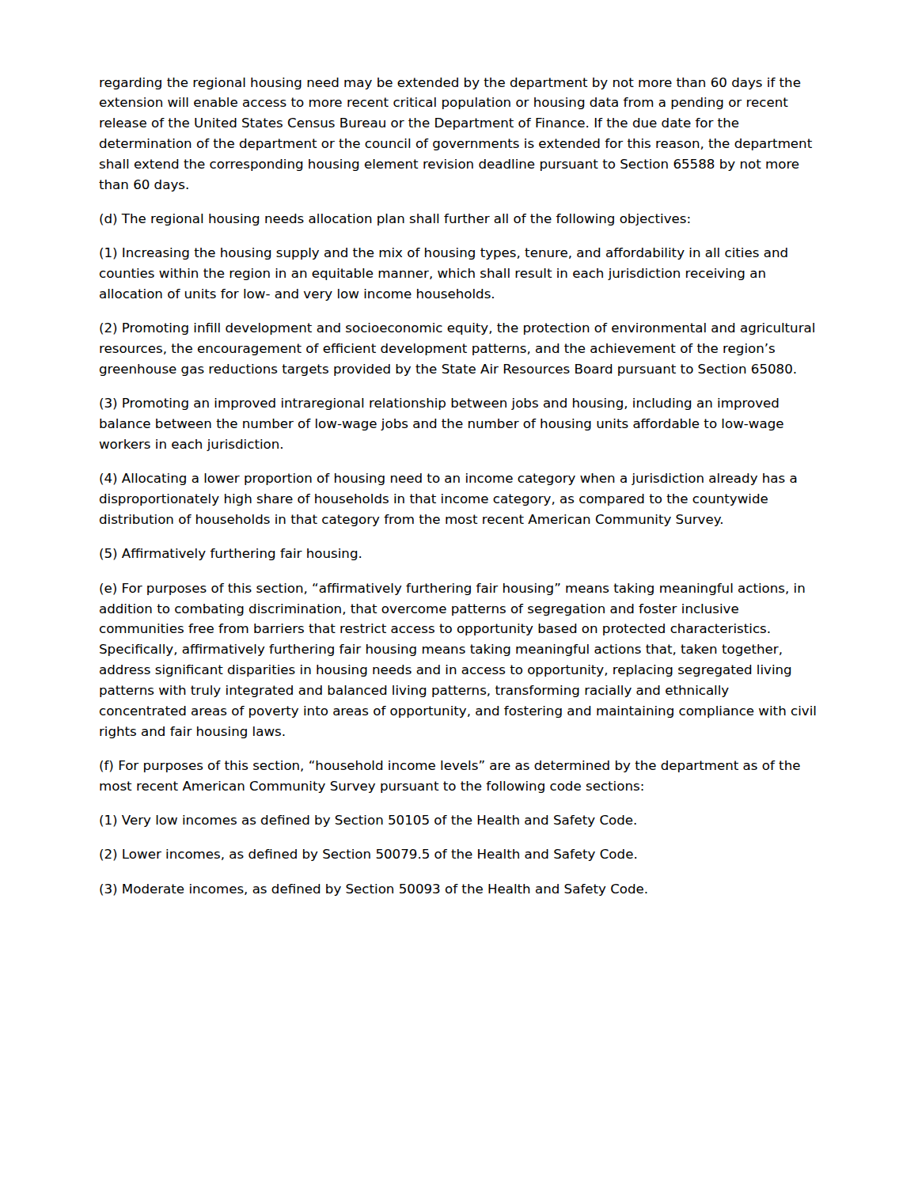regarding the regional housing need may be extended by the department by not more than 60 days if the extension will enable access to more recent critical population or housing data from a pending or recent release of the United States Census Bureau or the Department of Finance. If the due date for the determination of the department or the council of governments is extended for this reason, the department shall extend the corresponding housing element revision deadline pursuant to Section 65588 by not more than 60 days.
(d) The regional housing needs allocation plan shall further all of the following objectives:
(1) Increasing the housing supply and the mix of housing types, tenure, and affordability in all cities and counties within the region in an equitable manner, which shall result in each jurisdiction receiving an allocation of units for low- and very low income households.
(2) Promoting infill development and socioeconomic equity, the protection of environmental and agricultural resources, the encouragement of efficient development patterns, and the achievement of the region’s greenhouse gas reductions targets provided by the State Air Resources Board pursuant to Section 65080.
(3) Promoting an improved intraregional relationship between jobs and housing, including an improved balance between the number of low-wage jobs and the number of housing units affordable to low-wage workers in each jurisdiction.
(4) Allocating a lower proportion of housing need to an income category when a jurisdiction already has a disproportionately high share of households in that income category, as compared to the countywide distribution of households in that category from the most recent American Community Survey.
(5) Affirmatively furthering fair housing.
(e) For purposes of this section, “affirmatively furthering fair housing” means taking meaningful actions, in addition to combating discrimination, that overcome patterns of segregation and foster inclusive communities free from barriers that restrict access to opportunity based on protected characteristics. Specifically, affirmatively furthering fair housing means taking meaningful actions that, taken together, address significant disparities in housing needs and in access to opportunity, replacing segregated living patterns with truly integrated and balanced living patterns, transforming racially and ethnically concentrated areas of poverty into areas of opportunity, and fostering and maintaining compliance with civil rights and fair housing laws.
(f) For purposes of this section, “household income levels” are as determined by the department as of the most recent American Community Survey pursuant to the following code sections:
(1) Very low incomes as defined by Section 50105 of the Health and Safety Code.
(2) Lower incomes, as defined by Section 50079.5 of the Health and Safety Code.
(3) Moderate incomes, as defined by Section 50093 of the Health and Safety Code.